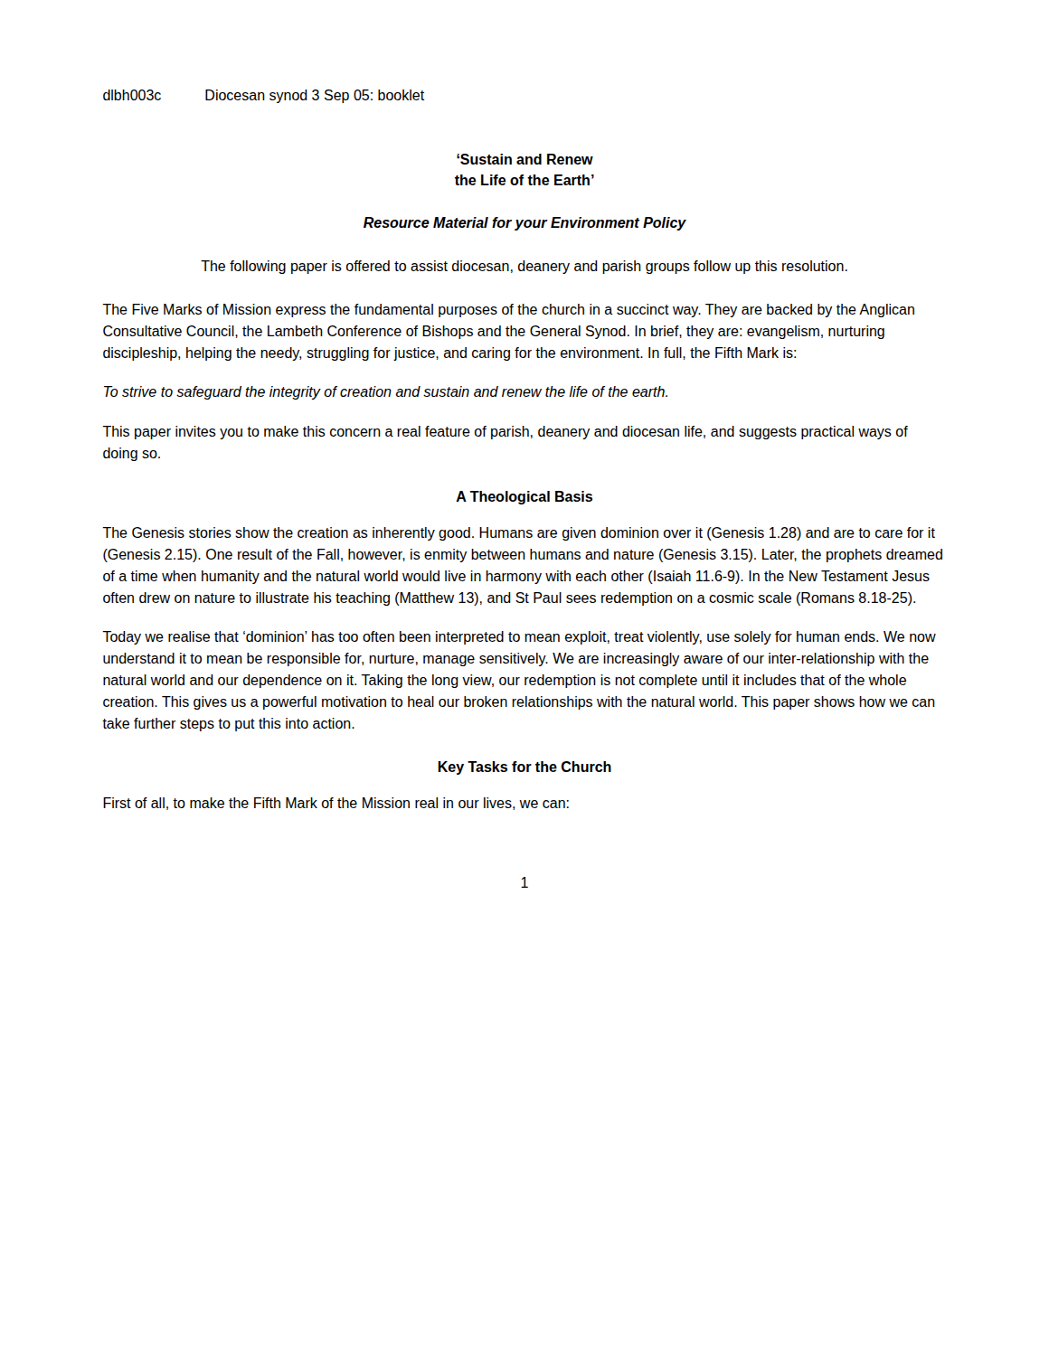dlbh003c Diocesan synod 3 Sep 05: booklet
‘Sustain and Renew
the Life of the Earth’
Resource Material for your Environment Policy
The following paper is offered to assist diocesan, deanery and parish groups follow up this resolution.
The Five Marks of Mission express the fundamental purposes of the church in a succinct way. They are backed by the Anglican Consultative Council, the Lambeth Conference of Bishops and the General Synod. In brief, they are: evangelism, nurturing discipleship, helping the needy, struggling for justice, and caring for the environment. In full, the Fifth Mark is:
To strive to safeguard the integrity of creation and sustain and renew the life of the earth.
This paper invites you to make this concern a real feature of parish, deanery and diocesan life, and suggests practical ways of doing so.
A Theological Basis
The Genesis stories show the creation as inherently good. Humans are given dominion over it (Genesis 1.28) and are to care for it (Genesis 2.15). One result of the Fall, however, is enmity between humans and nature (Genesis 3.15). Later, the prophets dreamed of a time when humanity and the natural world would live in harmony with each other (Isaiah 11.6-9). In the New Testament Jesus often drew on nature to illustrate his teaching (Matthew 13), and St Paul sees redemption on a cosmic scale (Romans 8.18-25).
Today we realise that ‘dominion’ has too often been interpreted to mean exploit, treat violently, use solely for human ends. We now understand it to mean be responsible for, nurture, manage sensitively. We are increasingly aware of our inter-relationship with the natural world and our dependence on it. Taking the long view, our redemption is not complete until it includes that of the whole creation. This gives us a powerful motivation to heal our broken relationships with the natural world. This paper shows how we can take further steps to put this into action.
Key Tasks for the Church
First of all, to make the Fifth Mark of the Mission real in our lives, we can:
1